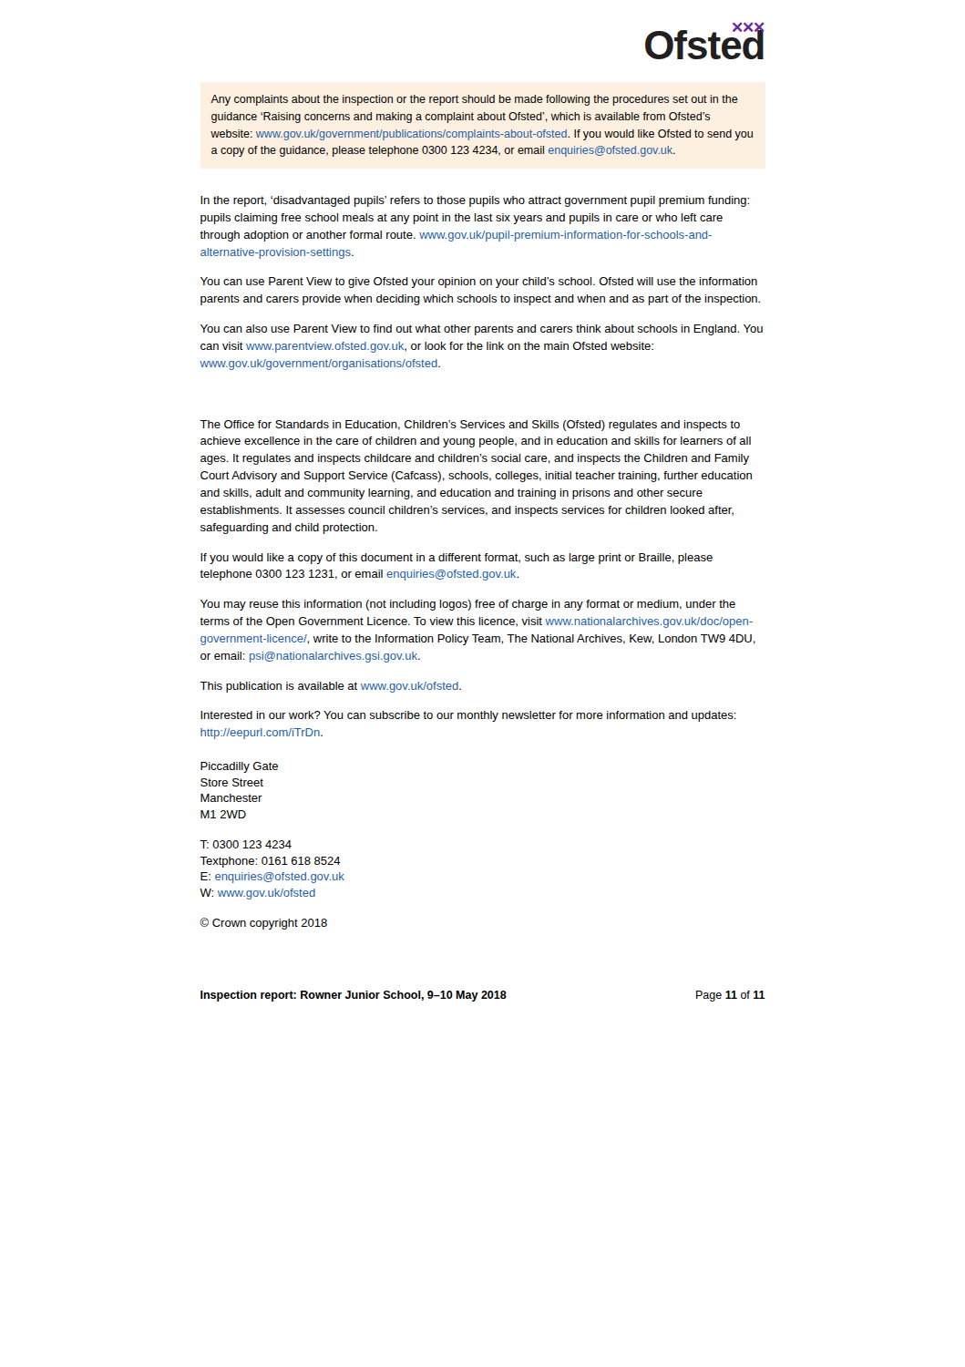Ofsted✕✕✕
Any complaints about the inspection or the report should be made following the procedures set out in the guidance ‘Raising concerns and making a complaint about Ofsted’, which is available from Ofsted’s website: www.gov.uk/government/publications/complaints-about-ofsted. If you would like Ofsted to send you a copy of the guidance, please telephone 0300 123 4234, or email enquiries@ofsted.gov.uk.
In the report, ‘disadvantaged pupils’ refers to those pupils who attract government pupil premium funding: pupils claiming free school meals at any point in the last six years and pupils in care or who left care through adoption or another formal route. www.gov.uk/pupil-premium-information-for-schools-and-alternative-provision-settings.
You can use Parent View to give Ofsted your opinion on your child’s school. Ofsted will use the information parents and carers provide when deciding which schools to inspect and when and as part of the inspection.
You can also use Parent View to find out what other parents and carers think about schools in England. You can visit www.parentview.ofsted.gov.uk, or look for the link on the main Ofsted website: www.gov.uk/government/organisations/ofsted.
The Office for Standards in Education, Children’s Services and Skills (Ofsted) regulates and inspects to achieve excellence in the care of children and young people, and in education and skills for learners of all ages. It regulates and inspects childcare and children’s social care, and inspects the Children and Family Court Advisory and Support Service (Cafcass), schools, colleges, initial teacher training, further education and skills, adult and community learning, and education and training in prisons and other secure establishments. It assesses council children’s services, and inspects services for children looked after, safeguarding and child protection.
If you would like a copy of this document in a different format, such as large print or Braille, please telephone 0300 123 1231, or email enquiries@ofsted.gov.uk.
You may reuse this information (not including logos) free of charge in any format or medium, under the terms of the Open Government Licence. To view this licence, visit www.nationalarchives.gov.uk/doc/open-government-licence/, write to the Information Policy Team, The National Archives, Kew, London TW9 4DU, or email: psi@nationalarchives.gsi.gov.uk.
This publication is available at www.gov.uk/ofsted.
Interested in our work? You can subscribe to our monthly newsletter for more information and updates: http://eepurl.com/iTrDn.
Piccadilly Gate
Store Street
Manchester
M1 2WD
T: 0300 123 4234
Textphone: 0161 618 8524
E: enquiries@ofsted.gov.uk
W: www.gov.uk/ofsted
© Crown copyright 2018
Inspection report: Rowner Junior School, 9–10 May 2018
Page 11 of 11